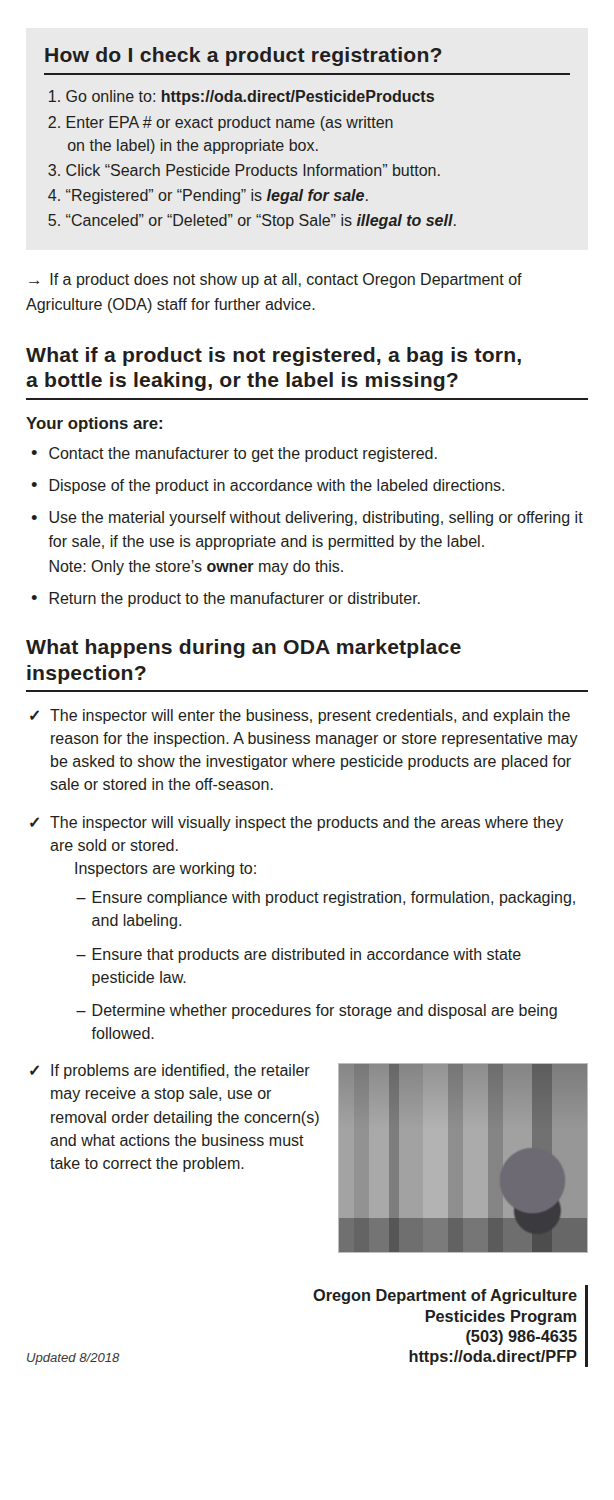How do I check a product registration?
Go online to: https://oda.direct/PesticideProducts
Enter EPA # or exact product name (as written on the label) in the appropriate box.
Click “Search Pesticide Products Information” button.
“Registered” or “Pending” is legal for sale.
“Canceled” or “Deleted” or “Stop Sale” is illegal to sell.
→ If a product does not show up at all, contact Oregon Department of Agriculture (ODA) staff for further advice.
What if a product is not registered, a bag is torn,
a bottle is leaking, or the label is missing?
Your options are:
Contact the manufacturer to get the product registered.
Dispose of the product in accordance with the labeled directions.
Use the material yourself without delivering, distributing, selling or offering it for sale, if the use is appropriate and is permitted by the label. Note: Only the store’s owner may do this.
Return the product to the manufacturer or distributer.
What happens during an ODA marketplace inspection?
The inspector will enter the business, present credentials, and explain the reason for the inspection. A business manager or store representative may be asked to show the investigator where pesticide products are placed for sale or stored in the off-season.
The inspector will visually inspect the products and the areas where they are sold or stored.
Inspectors are working to:
Ensure compliance with product registration, formulation, packaging, and labeling.
Ensure that products are distributed in accordance with state pesticide law.
Determine whether procedures for storage and disposal are being followed.
If problems are identified, the retailer may receive a stop sale, use or removal order detailing the concern(s) and what actions the business must take to correct the problem.
Updated 8/2018
Oregon Department of Agriculture Pesticides Program (503) 986-4635 https://oda.direct/PFP